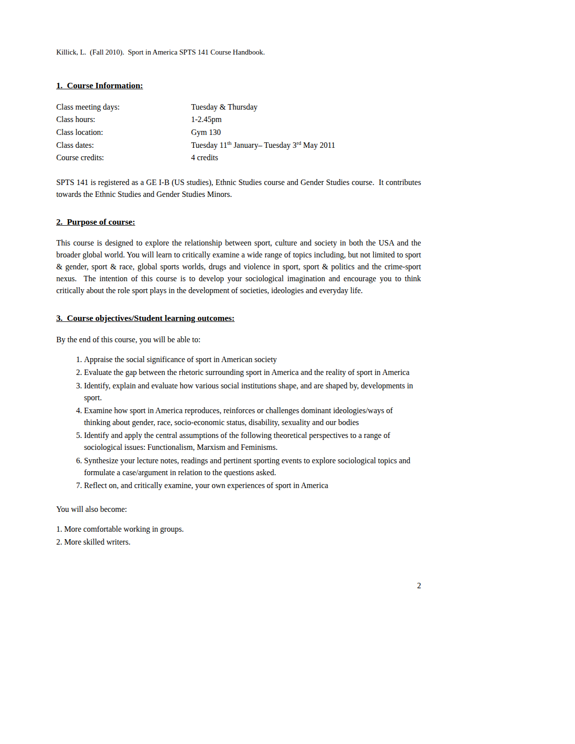Killick, L. (Fall 2010). Sport in America SPTS 141 Course Handbook.
1. Course Information:
| Class meeting days: | Tuesday & Thursday |
| Class hours: | 1-2.45pm |
| Class location: | Gym 130 |
| Class dates: | Tuesday 11 th January– Tuesday 3 rd May 2011 |
| Course credits: | 4 credits |
SPTS 141 is registered as a GE I-B (US studies), Ethnic Studies course and Gender Studies course. It contributes towards the Ethnic Studies and Gender Studies Minors.
2. Purpose of course:
This course is designed to explore the relationship between sport, culture and society in both the USA and the broader global world. You will learn to critically examine a wide range of topics including, but not limited to sport & gender, sport & race, global sports worlds, drugs and violence in sport, sport & politics and the crime-sport nexus. The intention of this course is to develop your sociological imagination and encourage you to think critically about the role sport plays in the development of societies, ideologies and everyday life.
3. Course objectives/Student learning outcomes:
By the end of this course, you will be able to:
Appraise the social significance of sport in American society
Evaluate the gap between the rhetoric surrounding sport in America and the reality of sport in America
Identify, explain and evaluate how various social institutions shape, and are shaped by, developments in sport.
Examine how sport in America reproduces, reinforces or challenges dominant ideologies/ways of thinking about gender, race, socio-economic status, disability, sexuality and our bodies
Identify and apply the central assumptions of the following theoretical perspectives to a range of sociological issues: Functionalism, Marxism and Feminisms.
Synthesize your lecture notes, readings and pertinent sporting events to explore sociological topics and formulate a case/argument in relation to the questions asked.
Reflect on, and critically examine, your own experiences of sport in America
You will also become:
More comfortable working in groups.
More skilled writers.
2